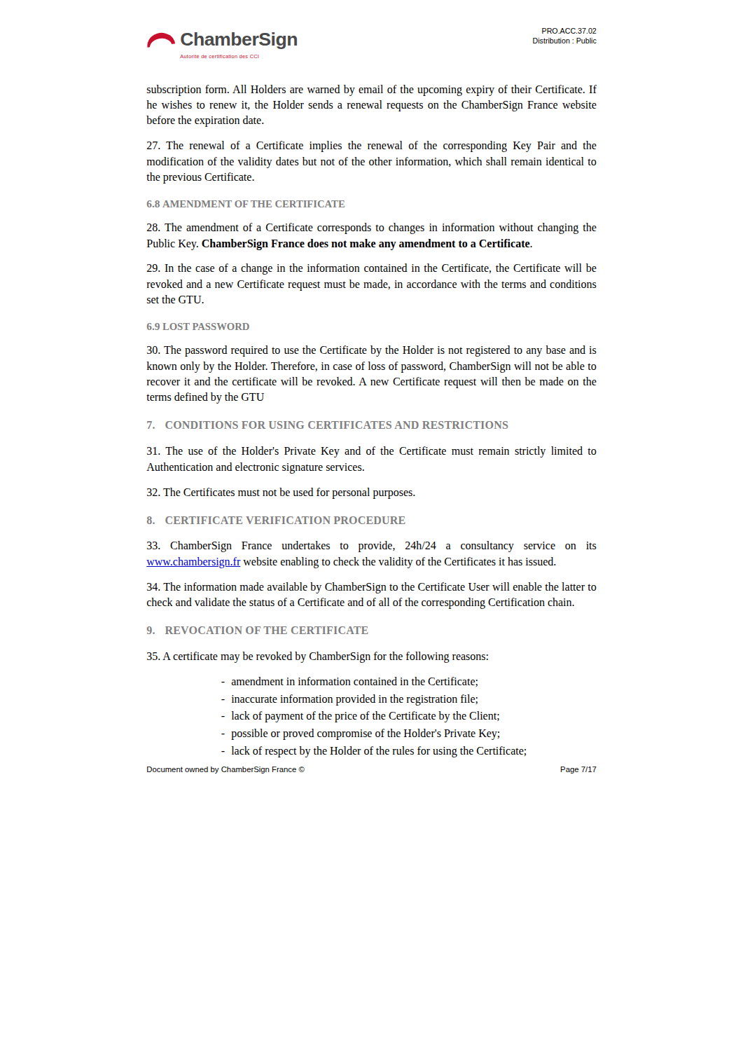ChamberSign
Autorité de certification des CCI
PRO.ACC.37.02
Distribution : Public
subscription form. All Holders are warned by email of the upcoming expiry of their Certificate. If he wishes to renew it, the Holder sends a renewal requests on the ChamberSign France website before the expiration date.
27. The renewal of a Certificate implies the renewal of the corresponding Key Pair and the modification of the validity dates but not of the other information, which shall remain identical to the previous Certificate.
6.8 AMENDMENT OF THE CERTIFICATE
28. The amendment of a Certificate corresponds to changes in information without changing the Public Key. ChamberSign France does not make any amendment to a Certificate.
29. In the case of a change in the information contained in the Certificate, the Certificate will be revoked and a new Certificate request must be made, in accordance with the terms and conditions set the GTU.
6.9 LOST PASSWORD
30. The password required to use the Certificate by the Holder is not registered to any base and is known only by the Holder. Therefore, in case of loss of password, ChamberSign will not be able to recover it and the certificate will be revoked. A new Certificate request will then be made on the terms defined by the GTU
7. CONDITIONS FOR USING CERTIFICATES AND RESTRICTIONS
31. The use of the Holder's Private Key and of the Certificate must remain strictly limited to Authentication and electronic signature services.
32. The Certificates must not be used for personal purposes.
8. CERTIFICATE VERIFICATION PROCEDURE
33. ChamberSign France undertakes to provide, 24h/24 a consultancy service on its www.chambersign.fr website enabling to check the validity of the Certificates it has issued.
34. The information made available by ChamberSign to the Certificate User will enable the latter to check and validate the status of a Certificate and of all of the corresponding Certification chain.
9. REVOCATION OF THE CERTIFICATE
35. A certificate may be revoked by ChamberSign for the following reasons:
amendment in information contained in the Certificate;
inaccurate information provided in the registration file;
lack of payment of the price of the Certificate by the Client;
possible or proved compromise of the Holder's Private Key;
lack of respect by the Holder of the rules for using the Certificate;
Document owned by ChamberSign France © Page 7/17